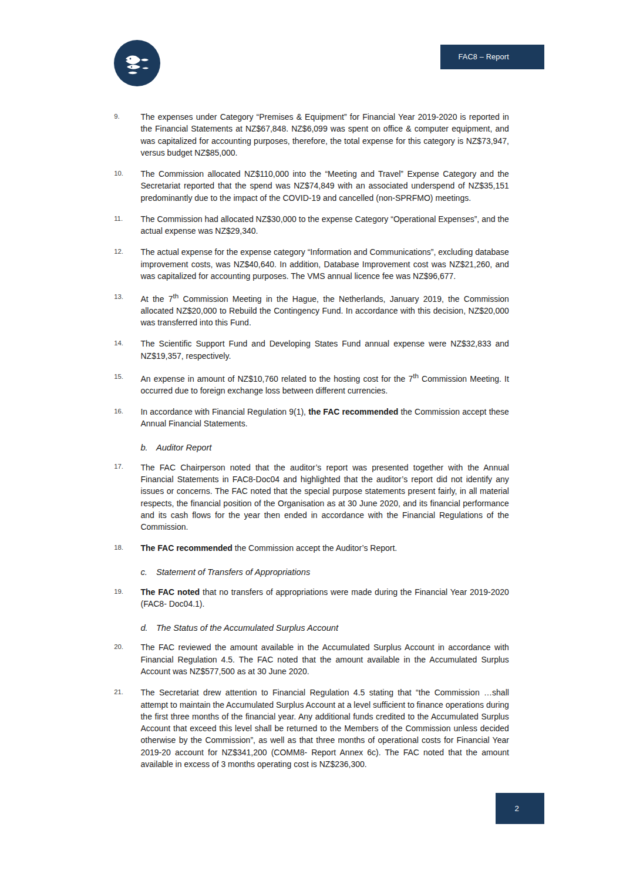FAC8 – Report
The expenses under Category “Premises & Equipment” for Financial Year 2019-2020 is reported in the Financial Statements at NZ$67,848. NZ$6,099 was spent on office & computer equipment, and was capitalized for accounting purposes, therefore, the total expense for this category is NZ$73,947, versus budget NZ$85,000.
The Commission allocated NZ$110,000 into the “Meeting and Travel” Expense Category and the Secretariat reported that the spend was NZ$74,849 with an associated underspend of NZ$35,151 predominantly due to the impact of the COVID-19 and cancelled (non-SPRFMO) meetings.
The Commission had allocated NZ$30,000 to the expense Category “Operational Expenses”, and the actual expense was NZ$29,340.
The actual expense for the expense category “Information and Communications”, excluding database improvement costs, was NZ$40,640. In addition, Database Improvement cost was NZ$21,260, and was capitalized for accounting purposes. The VMS annual licence fee was NZ$96,677.
At the 7th Commission Meeting in the Hague, the Netherlands, January 2019, the Commission allocated NZ$20,000 to Rebuild the Contingency Fund. In accordance with this decision, NZ$20,000 was transferred into this Fund.
The Scientific Support Fund and Developing States Fund annual expense were NZ$32,833 and NZ$19,357, respectively.
An expense in amount of NZ$10,760 related to the hosting cost for the 7th Commission Meeting. It occurred due to foreign exchange loss between different currencies.
In accordance with Financial Regulation 9(1), the FAC recommended the Commission accept these Annual Financial Statements.
b. Auditor Report
The FAC Chairperson noted that the auditor’s report was presented together with the Annual Financial Statements in FAC8-Doc04 and highlighted that the auditor’s report did not identify any issues or concerns. The FAC noted that the special purpose statements present fairly, in all material respects, the financial position of the Organisation as at 30 June 2020, and its financial performance and its cash flows for the year then ended in accordance with the Financial Regulations of the Commission.
The FAC recommended the Commission accept the Auditor’s Report.
c. Statement of Transfers of Appropriations
The FAC noted that no transfers of appropriations were made during the Financial Year 2019-2020 (FAC8- Doc04.1).
d. The Status of the Accumulated Surplus Account
The FAC reviewed the amount available in the Accumulated Surplus Account in accordance with Financial Regulation 4.5. The FAC noted that the amount available in the Accumulated Surplus Account was NZ$577,500 as at 30 June 2020.
The Secretariat drew attention to Financial Regulation 4.5 stating that “the Commission …shall attempt to maintain the Accumulated Surplus Account at a level sufficient to finance operations during the first three months of the financial year. Any additional funds credited to the Accumulated Surplus Account that exceed this level shall be returned to the Members of the Commission unless decided otherwise by the Commission”, as well as that three months of operational costs for Financial Year 2019-20 account for NZ$341,200 (COMM8- Report Annex 6c). The FAC noted that the amount available in excess of 3 months operating cost is NZ$236,300.
2